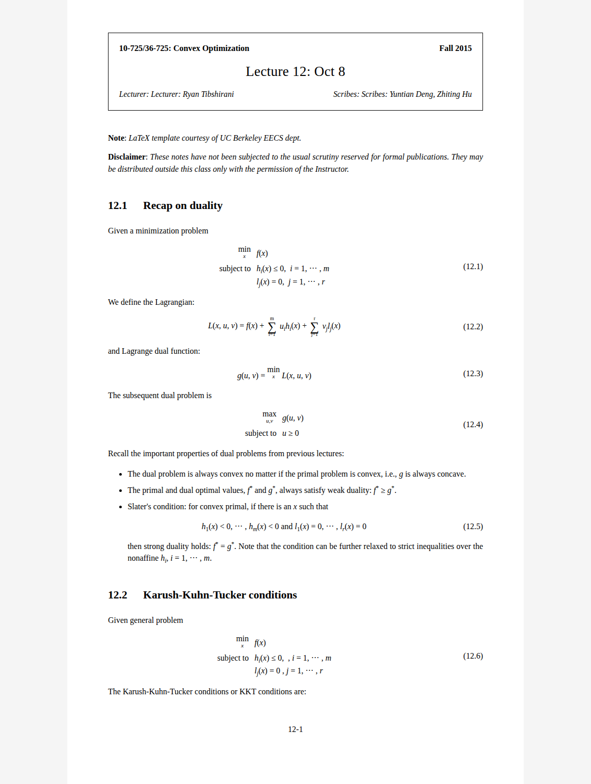10-725/36-725: Convex Optimization Fall 2015
Lecture 12: Oct 8
Lecturer: Lecturer: Ryan Tibshirani Scribes: Scribes: Yuntian Deng, Zhiting Hu
Note: LaTeX template courtesy of UC Berkeley EECS dept.
Disclaimer: These notes have not been subjected to the usual scrutiny reserved for formal publications. They may be distributed outside this class only with the permission of the Instructor.
12.1 Recap on duality
Given a minimization problem
| min x | f ( x ) |
| subject to | h i ( x ) ≤ 0, i = 1, ··· , m |
| | l j ( x ) = 0, j = 1, ··· , r |
(12.1)
We define the Lagrangian:
L(x, u, v) = f(x) + m∑i=1 uihi(x) + r∑j=1 vjlj(x)
(12.2)
and Lagrange dual function:
g(u, v) = min x L(x, u, v)
(12.3)
The subsequent dual problem is
| max u,v | g ( u , v ) |
| subject to | u ≥ 0 |
(12.4)
Recall the important properties of dual problems from previous lectures:
The dual problem is always convex no matter if the primal problem is convex, i.e., g is always concave.
The primal and dual optimal values, f* and g*, always satisfy weak duality: f* ≥ g*.
Slater's condition: for convex primal, if there is an x such that
h1(x) < 0, ··· , hm(x) < 0 and l1(x) = 0, ··· , lr(x) = 0
(12.5)
then strong duality holds: f* = g*. Note that the condition can be further relaxed to strict inequalities over the nonaffine hi, i = 1, ··· , m.
12.2 Karush-Kuhn-Tucker conditions
Given general problem
| min x | f ( x ) |
| subject to | h i ( x ) ≤ 0, , i = 1, ··· , m |
| | l j ( x ) = 0 , j = 1, ··· , r |
(12.6)
The Karush-Kuhn-Tucker conditions or KKT conditions are:
12-1